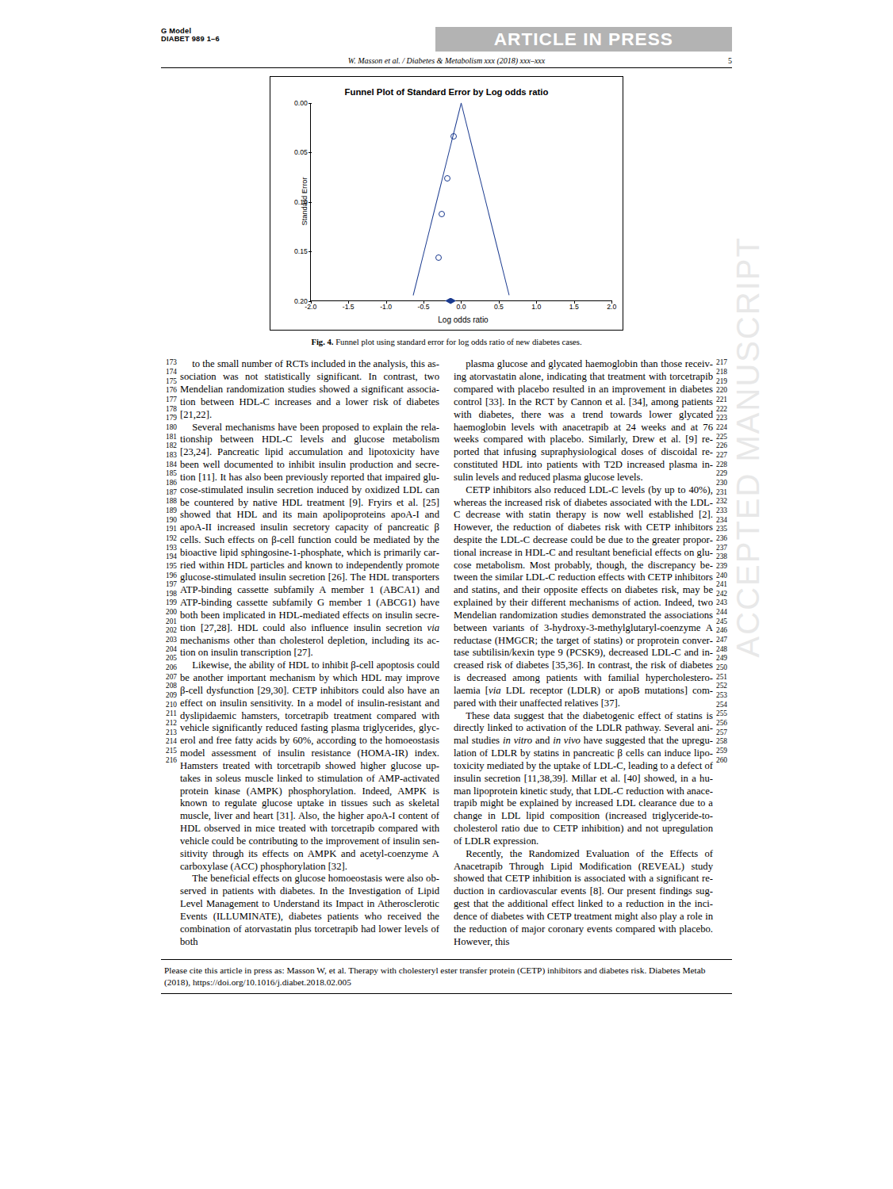G Model
DIABET 989 1–6
ARTICLE IN PRESS
W. Masson et al. / Diabetes & Metabolism xxx (2018) xxx–xxx
5
ACCEPTED MANUSCRIPT
Funnel Plot of Standard Error by Log odds ratio
Standard Error
0.00
0.05
0.10
0.15
0.20
-2.0
-1.5
-1.0
-0.5
0.0
0.5
1.0
1.5
2.0
Log odds ratio
Fig. 4. Funnel plot using standard error for log odds ratio of new diabetes cases.
173
174
175
176
177
178
179
180
181
182
183
184
185
186
187
188
189
190
191
192
193
194
195
196
197
198
199
200
201
202
203
204
205
206
207
208
209
210
211
212
213
214
215
216
to the small number of RCTs included in the analysis, this association was not statistically significant. In contrast, two Mendelian randomization studies showed a significant association between HDL-C increases and a lower risk of diabetes [21,22].
Several mechanisms have been proposed to explain the relationship between HDL-C levels and glucose metabolism [23,24]. Pancreatic lipid accumulation and lipotoxicity have been well documented to inhibit insulin production and secretion [11]. It has also been previously reported that impaired glucose-stimulated insulin secretion induced by oxidized LDL can be countered by native HDL treatment [9]. Fryirs et al. [25] showed that HDL and its main apolipoproteins apoA-I and apoA-II increased insulin secretory capacity of pancreatic β cells. Such effects on β-cell function could be mediated by the bioactive lipid sphingosine-1-phosphate, which is primarily carried within HDL particles and known to independently promote glucose-stimulated insulin secretion [26]. The HDL transporters ATP-binding cassette subfamily A member 1 (ABCA1) and ATP-binding cassette subfamily G member 1 (ABCG1) have both been implicated in HDL-mediated effects on insulin secretion [27,28]. HDL could also influence insulin secretion via mechanisms other than cholesterol depletion, including its action on insulin transcription [27].
Likewise, the ability of HDL to inhibit β-cell apoptosis could be another important mechanism by which HDL may improve β-cell dysfunction [29,30]. CETP inhibitors could also have an effect on insulin sensitivity. In a model of insulin-resistant and dyslipidaemic hamsters, torcetrapib treatment compared with vehicle significantly reduced fasting plasma triglycerides, glycerol and free fatty acids by 60%, according to the homoeostasis model assessment of insulin resistance (HOMA-IR) index. Hamsters treated with torcetrapib showed higher glucose uptakes in soleus muscle linked to stimulation of AMP-activated protein kinase (AMPK) phosphorylation. Indeed, AMPK is known to regulate glucose uptake in tissues such as skeletal muscle, liver and heart [31]. Also, the higher apoA-I content of HDL observed in mice treated with torcetrapib compared with vehicle could be contributing to the improvement of insulin sensitivity through its effects on AMPK and acetyl-coenzyme A carboxylase (ACC) phosphorylation [32].
The beneficial effects on glucose homoeostasis were also observed in patients with diabetes. In the Investigation of Lipid Level Management to Understand its Impact in Atherosclerotic Events (ILLUMINATE), diabetes patients who received the combination of atorvastatin plus torcetrapib had lower levels of both
plasma glucose and glycated haemoglobin than those receiving atorvastatin alone, indicating that treatment with torcetrapib compared with placebo resulted in an improvement in diabetes control [33]. In the RCT by Cannon et al. [34], among patients with diabetes, there was a trend towards lower glycated haemoglobin levels with anacetrapib at 24 weeks and at 76 weeks compared with placebo. Similarly, Drew et al. [9] reported that infusing supraphysiological doses of discoidal reconstituted HDL into patients with T2D increased plasma insulin levels and reduced plasma glucose levels.
CETP inhibitors also reduced LDL-C levels (by up to 40%), whereas the increased risk of diabetes associated with the LDL-C decrease with statin therapy is now well established [2]. However, the reduction of diabetes risk with CETP inhibitors despite the LDL-C decrease could be due to the greater proportional increase in HDL-C and resultant beneficial effects on glucose metabolism. Most probably, though, the discrepancy between the similar LDL-C reduction effects with CETP inhibitors and statins, and their opposite effects on diabetes risk, may be explained by their different mechanisms of action. Indeed, two Mendelian randomization studies demonstrated the associations between variants of 3-hydroxy-3-methylglutaryl-coenzyme A reductase (HMGCR; the target of statins) or proprotein convertase subtilisin/kexin type 9 (PCSK9), decreased LDL-C and increased risk of diabetes [35,36]. In contrast, the risk of diabetes is decreased among patients with familial hypercholesterolaemia [via LDL receptor (LDLR) or apoB mutations] compared with their unaffected relatives [37].
These data suggest that the diabetogenic effect of statins is directly linked to activation of the LDLR pathway. Several animal studies in vitro and in vivo have suggested that the upregulation of LDLR by statins in pancreatic β cells can induce lipotoxicity mediated by the uptake of LDL-C, leading to a defect of insulin secretion [11,38,39]. Millar et al. [40] showed, in a human lipoprotein kinetic study, that LDL-C reduction with anacetrapib might be explained by increased LDL clearance due to a change in LDL lipid composition (increased triglyceride-to-cholesterol ratio due to CETP inhibition) and not upregulation of LDLR expression.
Recently, the Randomized Evaluation of the Effects of Anacetrapib Through Lipid Modification (REVEAL) study showed that CETP inhibition is associated with a significant reduction in cardiovascular events [8]. Our present findings suggest that the additional effect linked to a reduction in the incidence of diabetes with CETP treatment might also play a role in the reduction of major coronary events compared with placebo. However, this
217
218
219
220
221
222
223
224
225
226
227
228
229
230
231
232
233
234
235
236
237
238
239
240
241
242
243
244
245
246
247
248
249
250
251
252
253
254
255
256
257
258
259
260
Please cite this article in press as: Masson W, et al. Therapy with cholesteryl ester transfer protein (CETP) inhibitors and diabetes risk. Diabetes Metab (2018), https://doi.org/10.1016/j.diabet.2018.02.005